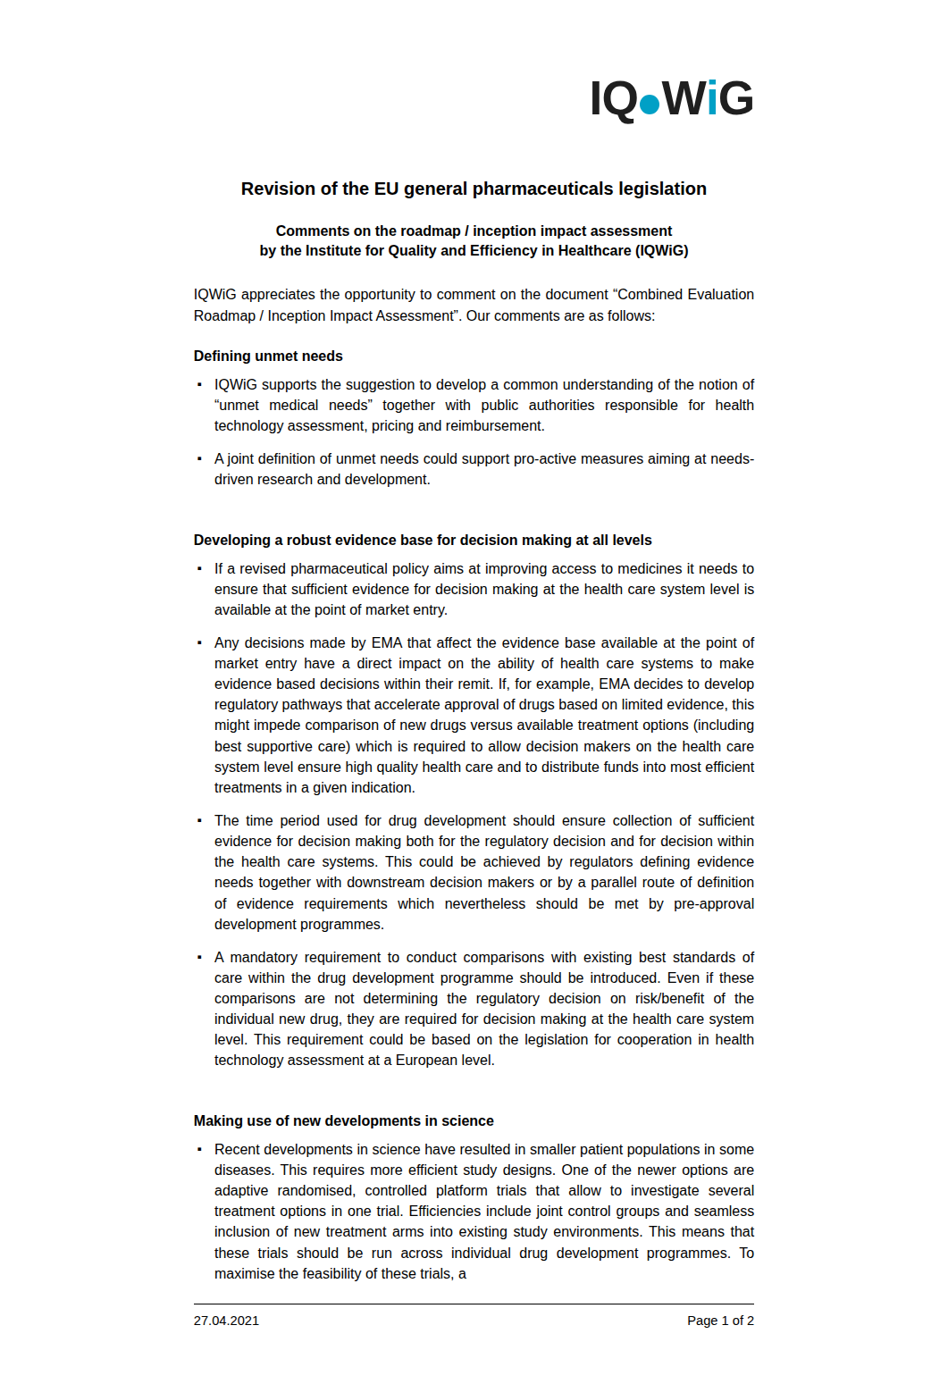IQ WiG
Revision of the EU general pharmaceuticals legislation
Comments on the roadmap / inception impact assessment
by the Institute for Quality and Efficiency in Healthcare (IQWiG)
IQWiG appreciates the opportunity to comment on the document “Combined Evaluation Roadmap / Inception Impact Assessment”. Our comments are as follows:
Defining unmet needs
IQWiG supports the suggestion to develop a common understanding of the notion of “unmet medical needs” together with public authorities responsible for health technology assessment, pricing and reimbursement.
A joint definition of unmet needs could support pro-active measures aiming at needs-driven research and development.
Developing a robust evidence base for decision making at all levels
If a revised pharmaceutical policy aims at improving access to medicines it needs to ensure that sufficient evidence for decision making at the health care system level is available at the point of market entry.
Any decisions made by EMA that affect the evidence base available at the point of market entry have a direct impact on the ability of health care systems to make evidence based decisions within their remit. If, for example, EMA decides to develop regulatory pathways that accelerate approval of drugs based on limited evidence, this might impede comparison of new drugs versus available treatment options (including best supportive care) which is required to allow decision makers on the health care system level ensure high quality health care and to distribute funds into most efficient treatments in a given indication.
The time period used for drug development should ensure collection of sufficient evidence for decision making both for the regulatory decision and for decision within the health care systems. This could be achieved by regulators defining evidence needs together with downstream decision makers or by a parallel route of definition of evidence requirements which nevertheless should be met by pre-approval development programmes.
A mandatory requirement to conduct comparisons with existing best standards of care within the drug development programme should be introduced. Even if these comparisons are not determining the regulatory decision on risk/benefit of the individual new drug, they are required for decision making at the health care system level. This requirement could be based on the legislation for cooperation in health technology assessment at a European level.
Making use of new developments in science
Recent developments in science have resulted in smaller patient populations in some diseases. This requires more efficient study designs. One of the newer options are adaptive randomised, controlled platform trials that allow to investigate several treatment options in one trial. Efficiencies include joint control groups and seamless inclusion of new treatment arms into existing study environments. This means that these trials should be run across individual drug development programmes. To maximise the feasibility of these trials, a
27.04.2021 Page 1 of 2